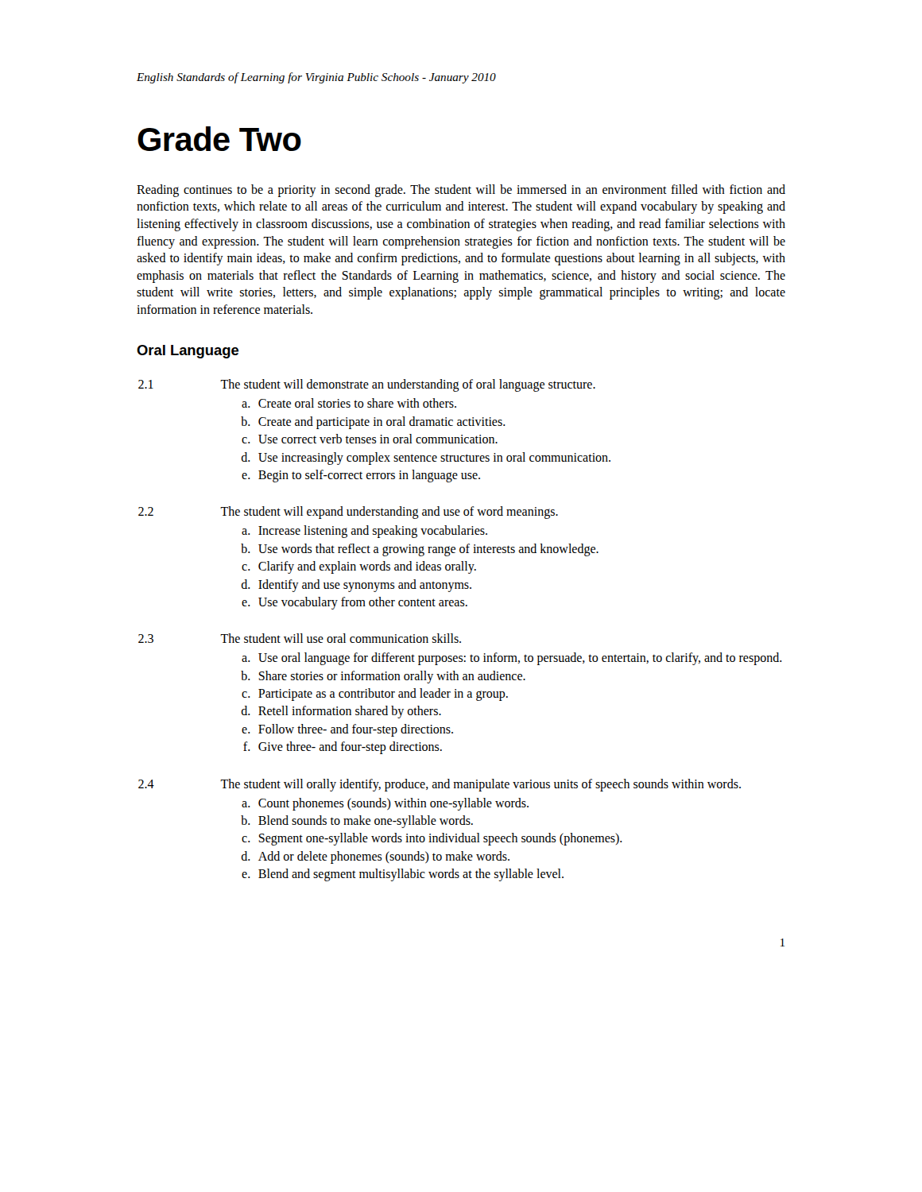English Standards of Learning for Virginia Public Schools - January 2010
Grade Two
Reading continues to be a priority in second grade. The student will be immersed in an environment filled with fiction and nonfiction texts, which relate to all areas of the curriculum and interest. The student will expand vocabulary by speaking and listening effectively in classroom discussions, use a combination of strategies when reading, and read familiar selections with fluency and expression. The student will learn comprehension strategies for fiction and nonfiction texts. The student will be asked to identify main ideas, to make and confirm predictions, and to formulate questions about learning in all subjects, with emphasis on materials that reflect the Standards of Learning in mathematics, science, and history and social science. The student will write stories, letters, and simple explanations; apply simple grammatical principles to writing; and locate information in reference materials.
Oral Language
2.1
The student will demonstrate an understanding of oral language structure.
Create oral stories to share with others.
Create and participate in oral dramatic activities.
Use correct verb tenses in oral communication.
Use increasingly complex sentence structures in oral communication.
Begin to self-correct errors in language use.
2.2
The student will expand understanding and use of word meanings.
Increase listening and speaking vocabularies.
Use words that reflect a growing range of interests and knowledge.
Clarify and explain words and ideas orally.
Identify and use synonyms and antonyms.
Use vocabulary from other content areas.
2.3
The student will use oral communication skills.
Use oral language for different purposes: to inform, to persuade, to entertain, to clarify, and to respond.
Share stories or information orally with an audience.
Participate as a contributor and leader in a group.
Retell information shared by others.
Follow three- and four-step directions.
Give three- and four-step directions.
2.4
The student will orally identify, produce, and manipulate various units of speech sounds within words.
Count phonemes (sounds) within one-syllable words.
Blend sounds to make one-syllable words.
Segment one-syllable words into individual speech sounds (phonemes).
Add or delete phonemes (sounds) to make words.
Blend and segment multisyllabic words at the syllable level.
1